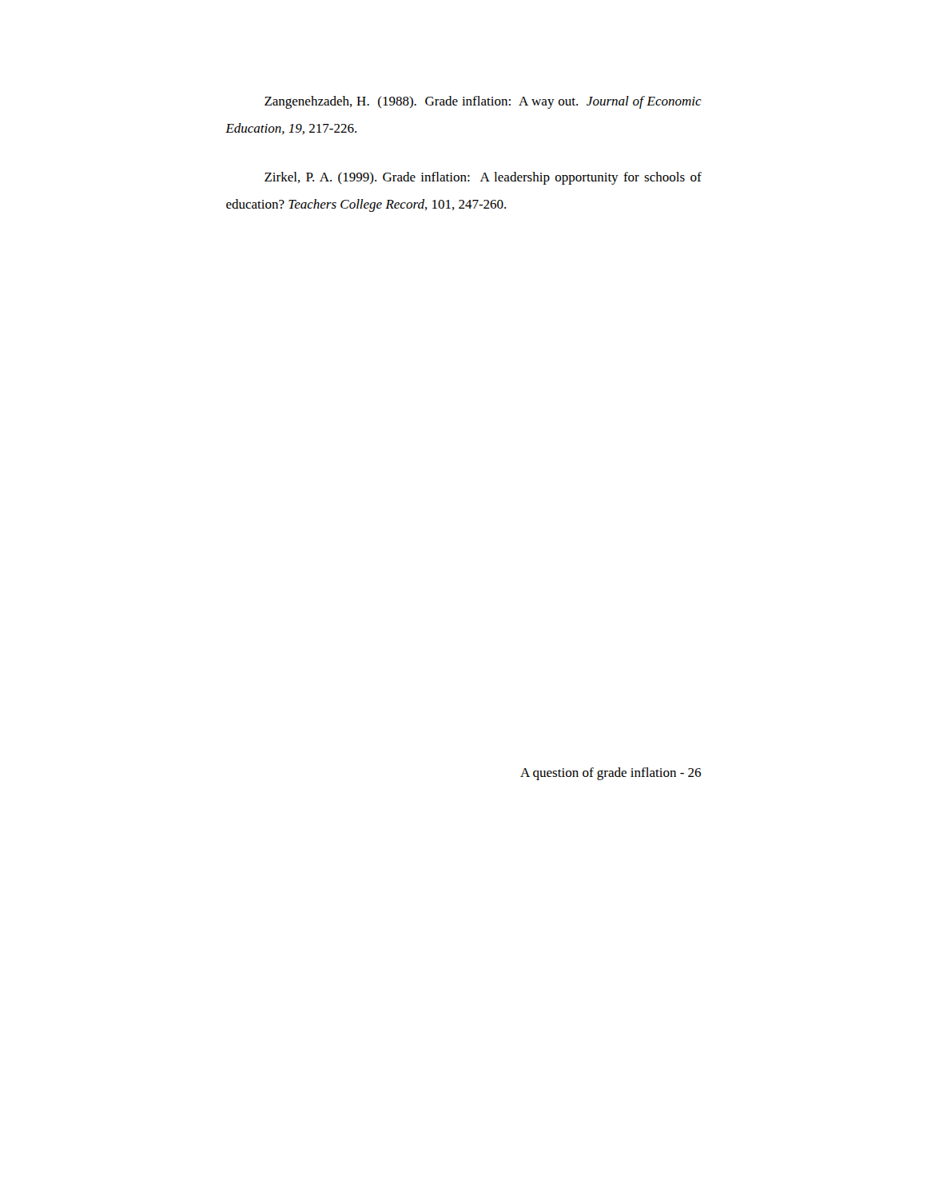Zangenehzadeh, H. (1988). Grade inflation: A way out. Journal of Economic Education, 19, 217-226.
Zirkel, P. A. (1999). Grade inflation: A leadership opportunity for schools of education? Teachers College Record, 101, 247-260.
A question of grade inflation - 26